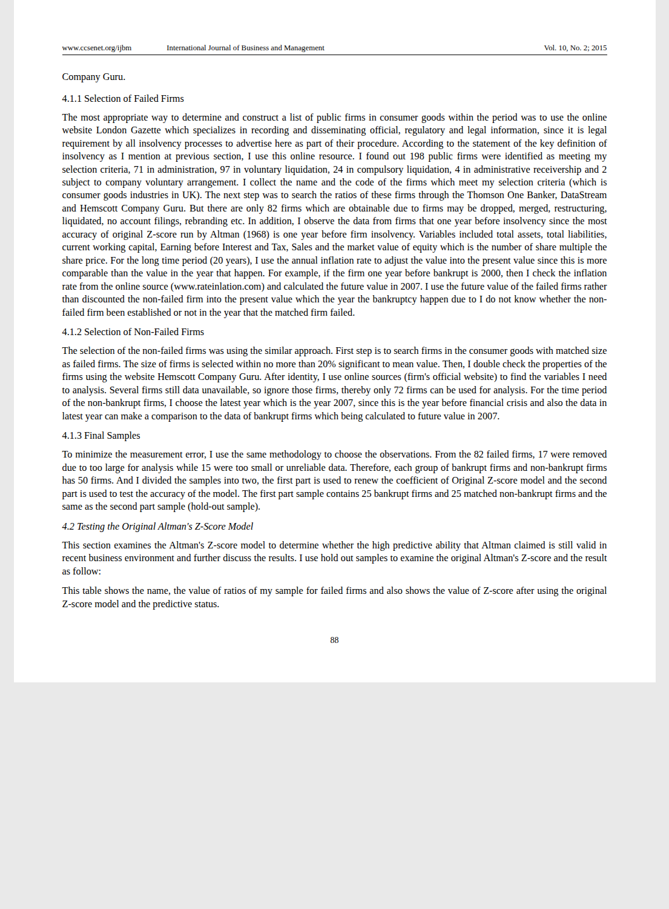www.ccsenet.org/ijbm International Journal of Business and Management Vol. 10, No. 2; 2015
Company Guru.
4.1.1 Selection of Failed Firms
The most appropriate way to determine and construct a list of public firms in consumer goods within the period was to use the online website London Gazette which specializes in recording and disseminating official, regulatory and legal information, since it is legal requirement by all insolvency processes to advertise here as part of their procedure. According to the statement of the key definition of insolvency as I mention at previous section, I use this online resource. I found out 198 public firms were identified as meeting my selection criteria, 71 in administration, 97 in voluntary liquidation, 24 in compulsory liquidation, 4 in administrative receivership and 2 subject to company voluntary arrangement. I collect the name and the code of the firms which meet my selection criteria (which is consumer goods industries in UK). The next step was to search the ratios of these firms through the Thomson One Banker, DataStream and Hemscott Company Guru. But there are only 82 firms which are obtainable due to firms may be dropped, merged, restructuring, liquidated, no account filings, rebranding etc. In addition, I observe the data from firms that one year before insolvency since the most accuracy of original Z-score run by Altman (1968) is one year before firm insolvency. Variables included total assets, total liabilities, current working capital, Earning before Interest and Tax, Sales and the market value of equity which is the number of share multiple the share price. For the long time period (20 years), I use the annual inflation rate to adjust the value into the present value since this is more comparable than the value in the year that happen. For example, if the firm one year before bankrupt is 2000, then I check the inflation rate from the online source (www.rateinlation.com) and calculated the future value in 2007. I use the future value of the failed firms rather than discounted the non-failed firm into the present value which the year the bankruptcy happen due to I do not know whether the non-failed firm been established or not in the year that the matched firm failed.
4.1.2 Selection of Non-Failed Firms
The selection of the non-failed firms was using the similar approach. First step is to search firms in the consumer goods with matched size as failed firms. The size of firms is selected within no more than 20% significant to mean value. Then, I double check the properties of the firms using the website Hemscott Company Guru. After identity, I use online sources (firm's official website) to find the variables I need to analysis. Several firms still data unavailable, so ignore those firms, thereby only 72 firms can be used for analysis. For the time period of the non-bankrupt firms, I choose the latest year which is the year 2007, since this is the year before financial crisis and also the data in latest year can make a comparison to the data of bankrupt firms which being calculated to future value in 2007.
4.1.3 Final Samples
To minimize the measurement error, I use the same methodology to choose the observations. From the 82 failed firms, 17 were removed due to too large for analysis while 15 were too small or unreliable data. Therefore, each group of bankrupt firms and non-bankrupt firms has 50 firms. And I divided the samples into two, the first part is used to renew the coefficient of Original Z-score model and the second part is used to test the accuracy of the model. The first part sample contains 25 bankrupt firms and 25 matched non-bankrupt firms and the same as the second part sample (hold-out sample).
4.2 Testing the Original Altman's Z-Score Model
This section examines the Altman's Z-score model to determine whether the high predictive ability that Altman claimed is still valid in recent business environment and further discuss the results. I use hold out samples to examine the original Altman's Z-score and the result as follow:
This table shows the name, the value of ratios of my sample for failed firms and also shows the value of Z-score after using the original Z-score model and the predictive status.
88